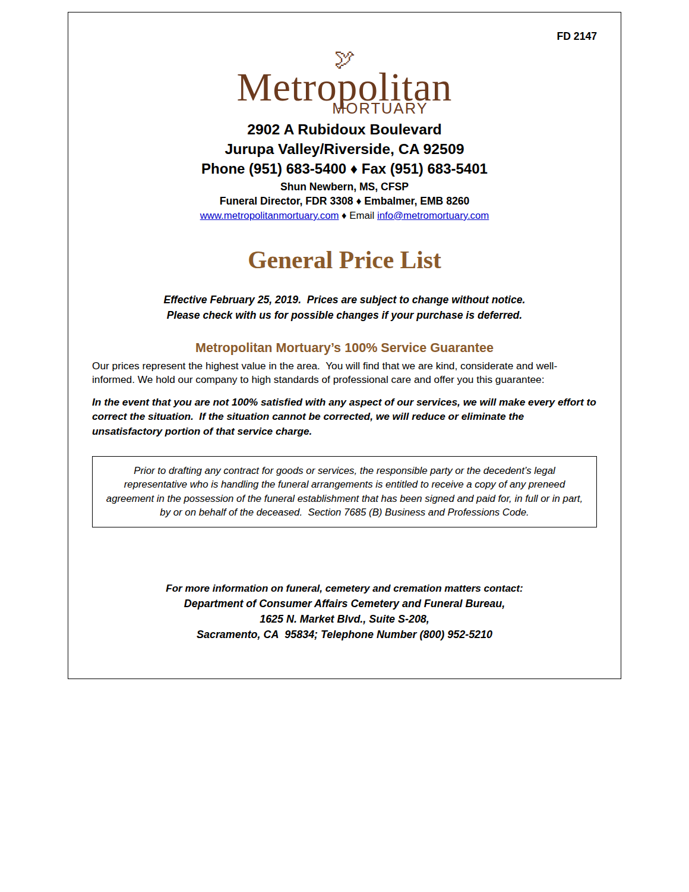FD 2147
🕊
Metropolitan
MORTUARY
2902 A Rubidoux Boulevard
Jurupa Valley/Riverside, CA 92509
Phone (951) 683-5400 ♦ Fax (951) 683-5401
Shun Newbern, MS, CFSP
Funeral Director, FDR 3308 ♦ Embalmer, EMB 8260
www.metropolitanmortuary.com ♦ Email info@metromortuary.com
General Price List
Effective February 25, 2019. Prices are subject to change without notice.
Please check with us for possible changes if your purchase is deferred.
Metropolitan Mortuary’s 100% Service Guarantee
Our prices represent the highest value in the area. You will find that we are kind, considerate and well-informed. We hold our company to high standards of professional care and offer you this guarantee:
In the event that you are not 100% satisfied with any aspect of our services, we will make every effort to correct the situation. If the situation cannot be corrected, we will reduce or eliminate the unsatisfactory portion of that service charge.
Prior to drafting any contract for goods or services, the responsible party or the decedent’s legal representative who is handling the funeral arrangements is entitled to receive a copy of any preneed agreement in the possession of the funeral establishment that has been signed and paid for, in full or in part, by or on behalf of the deceased. Section 7685 (B) Business and Professions Code.
For more information on funeral, cemetery and cremation matters contact:
Department of Consumer Affairs Cemetery and Funeral Bureau,
1625 N. Market Blvd., Suite S-208,
Sacramento, CA 95834; Telephone Number (800) 952-5210